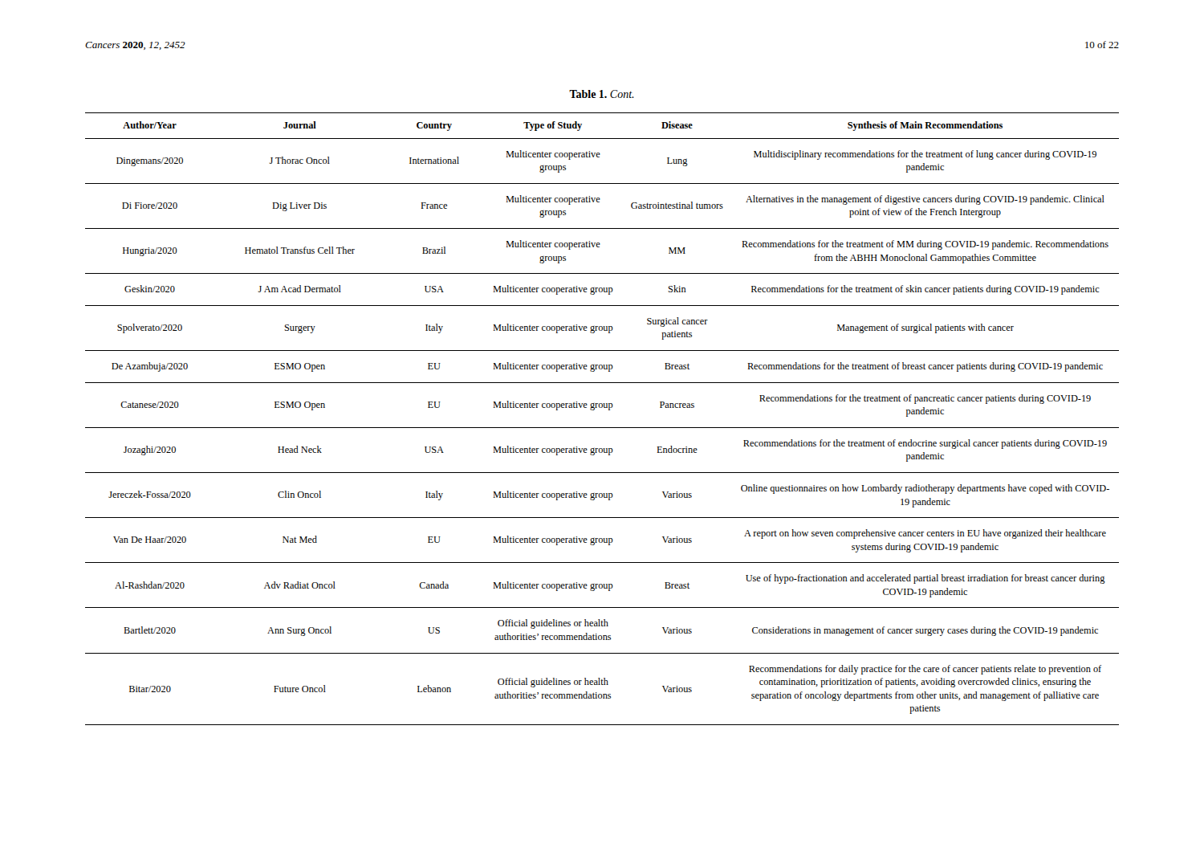Cancers 2020, 12, 2452
10 of 22
Table 1. Cont.
| Author/Year | Journal | Country | Type of Study | Disease | Synthesis of Main Recommendations |
| --- | --- | --- | --- | --- | --- |
| Dingemans/2020 | J Thorac Oncol | International | Multicenter cooperative groups | Lung | Multidisciplinary recommendations for the treatment of lung cancer during COVID-19 pandemic |
| Di Fiore/2020 | Dig Liver Dis | France | Multicenter cooperative groups | Gastrointestinal tumors | Alternatives in the management of digestive cancers during COVID-19 pandemic. Clinical point of view of the French Intergroup |
| Hungria/2020 | Hematol Transfus Cell Ther | Brazil | Multicenter cooperative groups | MM | Recommendations for the treatment of MM during COVID-19 pandemic. Recommendations from the ABHH Monoclonal Gammopathies Committee |
| Geskin/2020 | J Am Acad Dermatol | USA | Multicenter cooperative group | Skin | Recommendations for the treatment of skin cancer patients during COVID-19 pandemic |
| Spolverato/2020 | Surgery | Italy | Multicenter cooperative group | Surgical cancer patients | Management of surgical patients with cancer |
| De Azambuja/2020 | ESMO Open | EU | Multicenter cooperative group | Breast | Recommendations for the treatment of breast cancer patients during COVID-19 pandemic |
| Catanese/2020 | ESMO Open | EU | Multicenter cooperative group | Pancreas | Recommendations for the treatment of pancreatic cancer patients during COVID-19 pandemic |
| Jozaghi/2020 | Head Neck | USA | Multicenter cooperative group | Endocrine | Recommendations for the treatment of endocrine surgical cancer patients during COVID-19 pandemic |
| Jereczek-Fossa/2020 | Clin Oncol | Italy | Multicenter cooperative group | Various | Online questionnaires on how Lombardy radiotherapy departments have coped with COVID-19 pandemic |
| Van De Haar/2020 | Nat Med | EU | Multicenter cooperative group | Various | A report on how seven comprehensive cancer centers in EU have organized their healthcare systems during COVID-19 pandemic |
| Al-Rashdan/2020 | Adv Radiat Oncol | Canada | Multicenter cooperative group | Breast | Use of hypo-fractionation and accelerated partial breast irradiation for breast cancer during COVID-19 pandemic |
| Bartlett/2020 | Ann Surg Oncol | US | Official guidelines or health authorities’ recommendations | Various | Considerations in management of cancer surgery cases during the COVID-19 pandemic |
| Bitar/2020 | Future Oncol | Lebanon | Official guidelines or health authorities’ recommendations | Various | Recommendations for daily practice for the care of cancer patients relate to prevention of contamination, prioritization of patients, avoiding overcrowded clinics, ensuring the separation of oncology departments from other units, and management of palliative care patients |